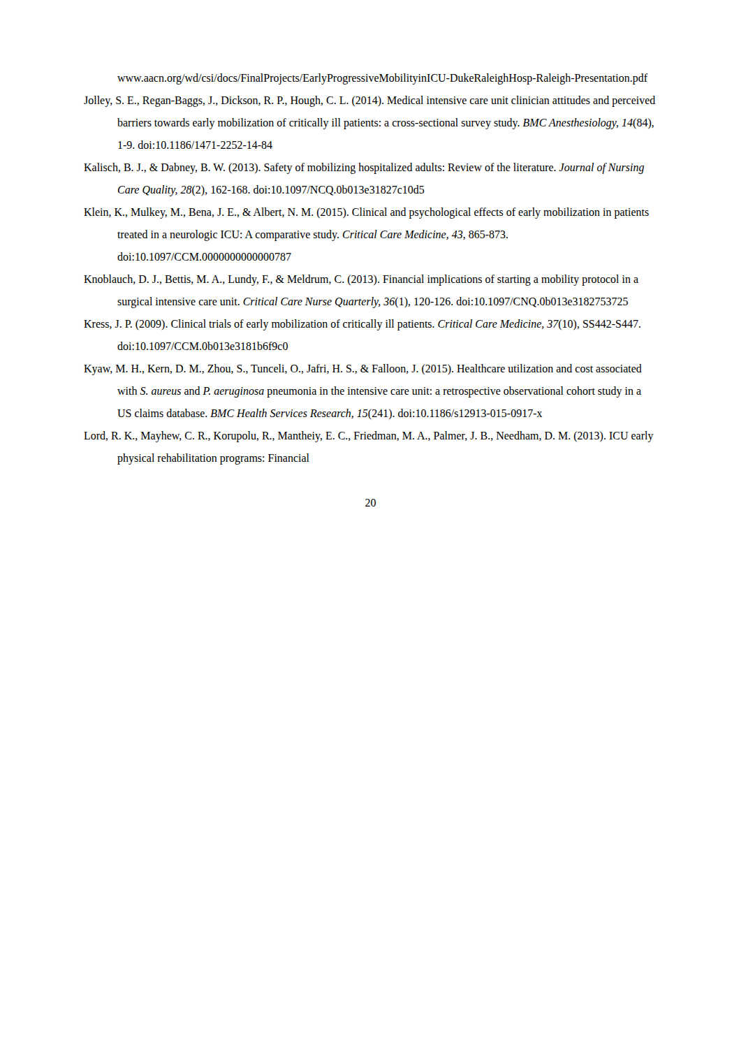www.aacn.org/wd/csi/docs/FinalProjects/EarlyProgressiveMobilityinICU-DukeRaleighHosp-Raleigh-Presentation.pdf
Jolley, S. E., Regan-Baggs, J., Dickson, R. P., Hough, C. L. (2014). Medical intensive care unit clinician attitudes and perceived barriers towards early mobilization of critically ill patients: a cross-sectional survey study. BMC Anesthesiology, 14(84), 1-9. doi:10.1186/1471-2252-14-84
Kalisch, B. J., & Dabney, B. W. (2013). Safety of mobilizing hospitalized adults: Review of the literature. Journal of Nursing Care Quality, 28(2), 162-168. doi:10.1097/NCQ.0b013e31827c10d5
Klein, K., Mulkey, M., Bena, J. E., & Albert, N. M. (2015). Clinical and psychological effects of early mobilization in patients treated in a neurologic ICU: A comparative study. Critical Care Medicine, 43, 865-873. doi:10.1097/CCM.0000000000000787
Knoblauch, D. J., Bettis, M. A., Lundy, F., & Meldrum, C. (2013). Financial implications of starting a mobility protocol in a surgical intensive care unit. Critical Care Nurse Quarterly, 36(1), 120-126. doi:10.1097/CNQ.0b013e3182753725
Kress, J. P. (2009). Clinical trials of early mobilization of critically ill patients. Critical Care Medicine, 37(10), SS442-S447. doi:10.1097/CCM.0b013e3181b6f9c0
Kyaw, M. H., Kern, D. M., Zhou, S., Tunceli, O., Jafri, H. S., & Falloon, J. (2015). Healthcare utilization and cost associated with S. aureus and P. aeruginosa pneumonia in the intensive care unit: a retrospective observational cohort study in a US claims database. BMC Health Services Research, 15(241). doi:10.1186/s12913-015-0917-x
Lord, R. K., Mayhew, C. R., Korupolu, R., Mantheiy, E. C., Friedman, M. A., Palmer, J. B., Needham, D. M. (2013). ICU early physical rehabilitation programs: Financial
20